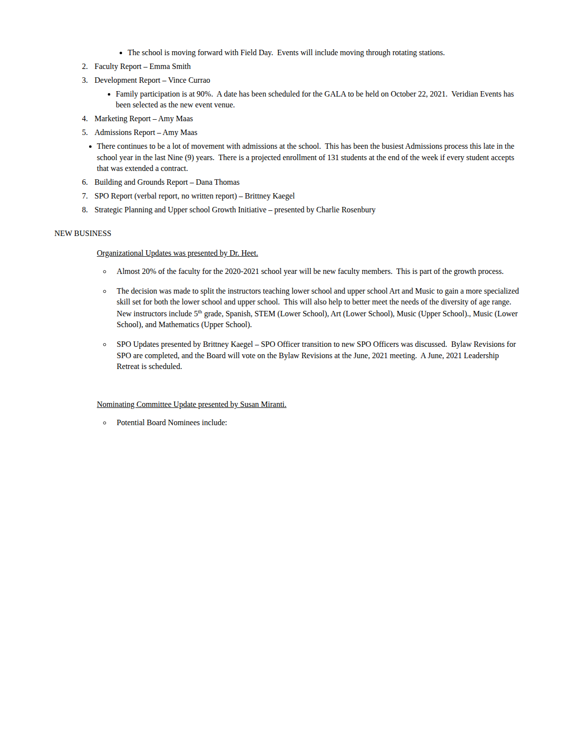The school is moving forward with Field Day. Events will include moving through rotating stations.
Faculty Report – Emma Smith
Development Report – Vince Currao
Family participation is at 90%. A date has been scheduled for the GALA to be held on October 22, 2021. Veridian Events has been selected as the new event venue.
Marketing Report – Amy Maas
Admissions Report – Amy Maas
There continues to be a lot of movement with admissions at the school. This has been the busiest Admissions process this late in the school year in the last Nine (9) years. There is a projected enrollment of 131 students at the end of the week if every student accepts that was extended a contract.
Building and Grounds Report – Dana Thomas
SPO Report (verbal report, no written report) – Brittney Kaegel
Strategic Planning and Upper school Growth Initiative – presented by Charlie Rosenbury
NEW BUSINESS
Organizational Updates was presented by Dr. Heet.
Almost 20% of the faculty for the 2020-2021 school year will be new faculty members. This is part of the growth process.
The decision was made to split the instructors teaching lower school and upper school Art and Music to gain a more specialized skill set for both the lower school and upper school. This will also help to better meet the needs of the diversity of age range. New instructors include 5th grade, Spanish, STEM (Lower School), Art (Lower School), Music (Upper School)., Music (Lower School), and Mathematics (Upper School).
SPO Updates presented by Brittney Kaegel – SPO Officer transition to new SPO Officers was discussed. Bylaw Revisions for SPO are completed, and the Board will vote on the Bylaw Revisions at the June, 2021 meeting. A June, 2021 Leadership Retreat is scheduled.
Nominating Committee Update presented by Susan Miranti.
Potential Board Nominees include: